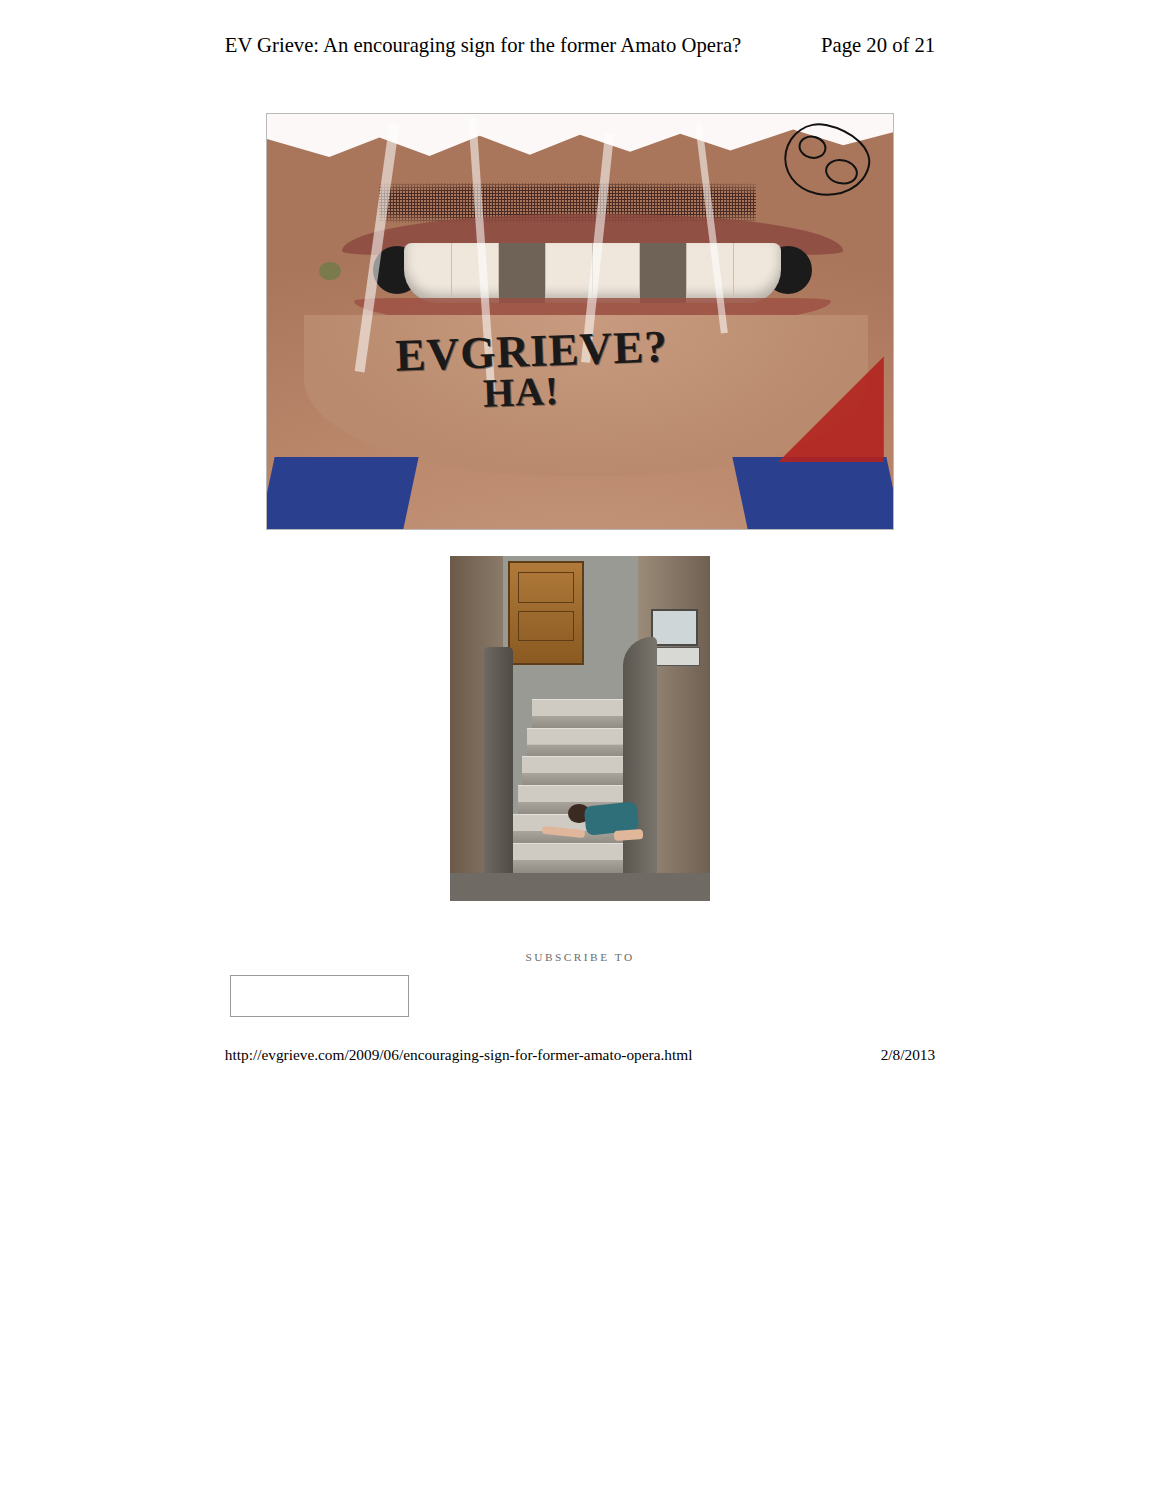EV Grieve: An encouraging sign for the former Amato Opera?
Page 20 of 21
EVGRIEVE?HA!
Subscribe to
http://evgrieve.com/2009/06/encouraging-sign-for-former-amato-opera.html
2/8/2013